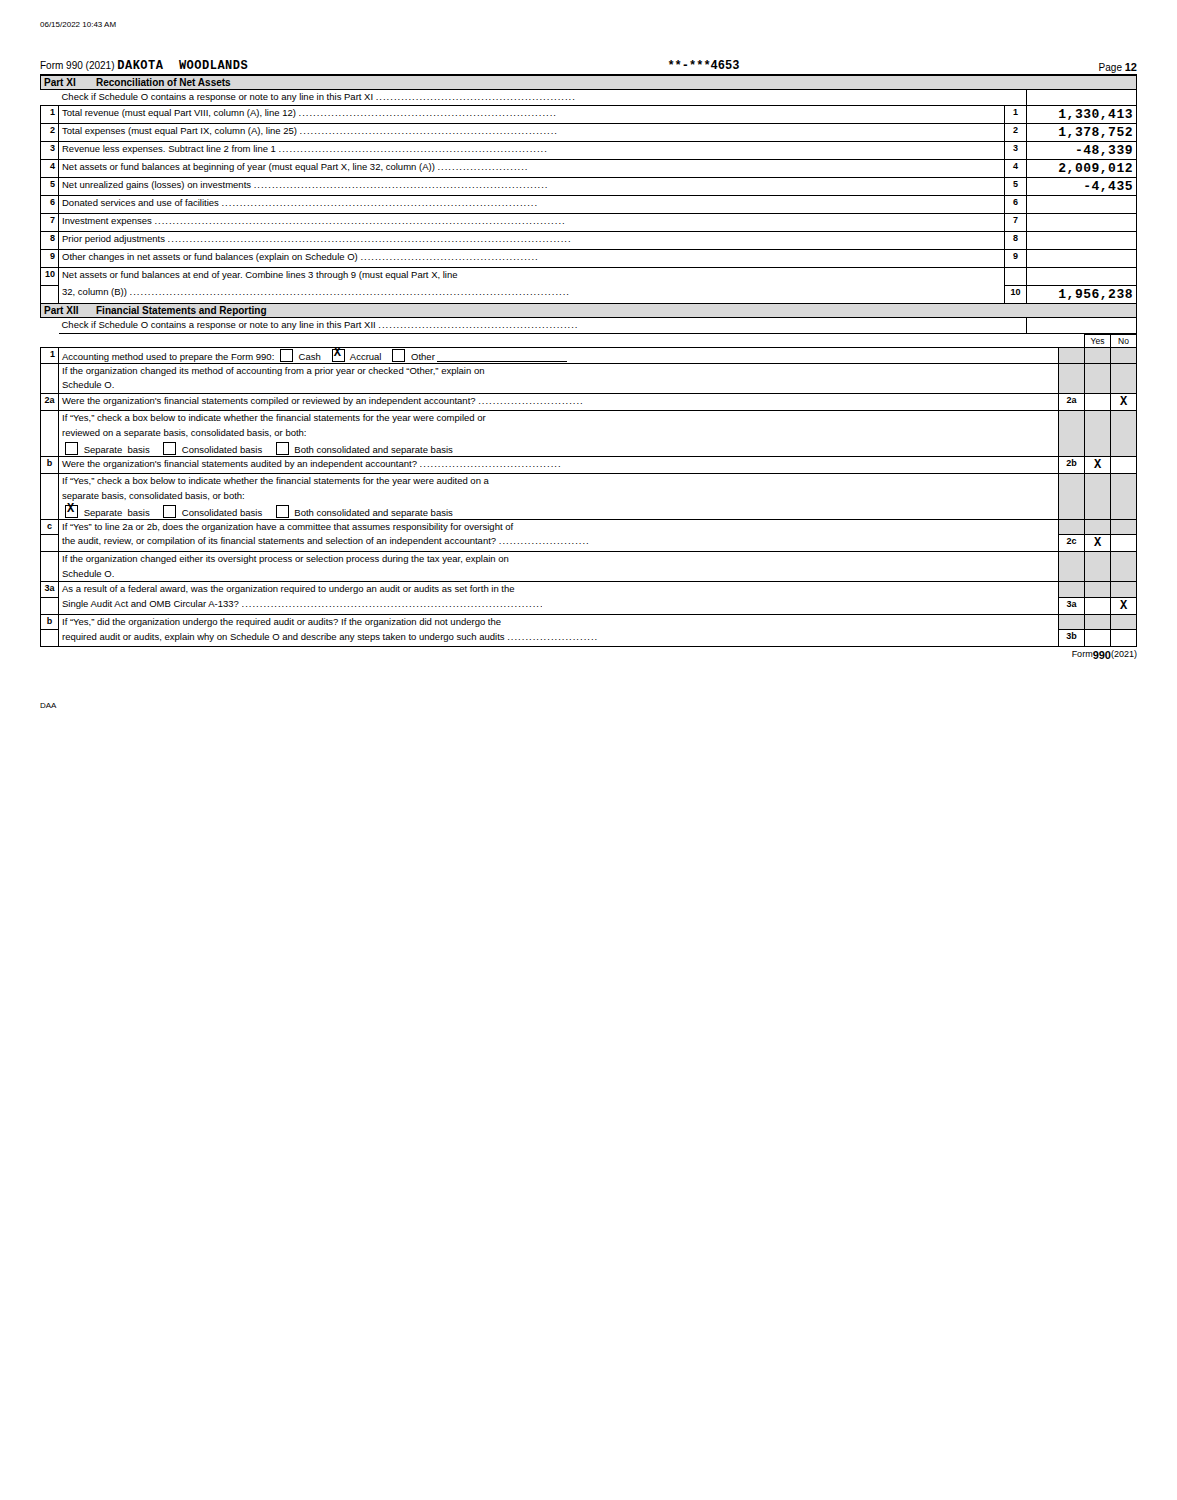06/15/2022 10:43 AM
Form 990 (2021) DAKOTA WOODLANDS
**-***4653
Page 12
| Part XI Reconciliation of Net Assets |
| | Check if Schedule O contains a response or note to any line in this Part XI ................................................................. | |
| 1 | Total revenue (must equal Part VIII, column (A), line 12) ....................................................................... | 1 | 1,330,413 |
| 2 | Total expenses (must equal Part IX, column (A), line 25) ....................................................................... | 2 | 1,378,752 |
| 3 | Revenue less expenses. Subtract line 2 from line 1 .......................................................................... | 3 | -48,339 |
| 4 | Net assets or fund balances at beginning of year (must equal Part X, line 32, column (A)) ......................... | 4 | 2,009,012 |
| 5 | Net unrealized gains (losses) on investments ................................................................................. | 5 | -4,435 |
| 6 | Donated services and use of facilities ....................................................................................... | 6 | |
| 7 | Investment expenses ................................................................................................................. | 7 | |
| 8 | Prior period adjustments ............................................................................................................... | 8 | |
| 9 | Other changes in net assets or fund balances (explain on Schedule O) ................................................. | 9 | |
| 10 | Net assets or fund balances at end of year. Combine lines 3 through 9 (must equal Part X, line | | |
| | 32, column (B)) ......................................................................................................................... | 10 | 1,956,238 |
| Part XII Financial Statements and Reporting |
| | Check if Schedule O contains a response or note to any line in this Part XII ................................................................ | |
| | | | Yes | No |
| 1 | Accounting method used to prepare the Form 990: Cash Accrual Other | | | |
| | If the organization changed its method of accounting from a prior year or checked “Other,” explain on | | | |
| | Schedule O. | | | |
| 2a | Were the organization's financial statements compiled or reviewed by an independent accountant? ............................. | 2a | | X |
| | If “Yes,” check a box below to indicate whether the financial statements for the year were compiled or | | | |
| | reviewed on a separate basis, consolidated basis, or both: | | | |
| | Separate basis Consolidated basis Both consolidated and separate basis | | | |
| b | Were the organization's financial statements audited by an independent accountant? ....................................... | 2b | X | |
| | If “Yes,” check a box below to indicate whether the financial statements for the year were audited on a | | | |
| | separate basis, consolidated basis, or both: | | | |
| | Separate basis Consolidated basis Both consolidated and separate basis | | | |
| c | If “Yes” to line 2a or 2b, does the organization have a committee that assumes responsibility for oversight of | | | |
| | the audit, review, or compilation of its financial statements and selection of an independent accountant? ......................... | 2c | X | |
| | If the organization changed either its oversight process or selection process during the tax year, explain on | | | |
| | Schedule O. | | | |
| 3a | As a result of a federal award, was the organization required to undergo an audit or audits as set forth in the | | | |
| | Single Audit Act and OMB Circular A-133? ..................................................................................... | 3a | | X |
| b | If “Yes,” did the organization undergo the required audit or audits? If the organization did not undergo the | | | |
| | required audit or audits, explain why on Schedule O and describe any steps taken to undergo such audits ......................... | 3b | | |
Form 990 (2021)
DAA